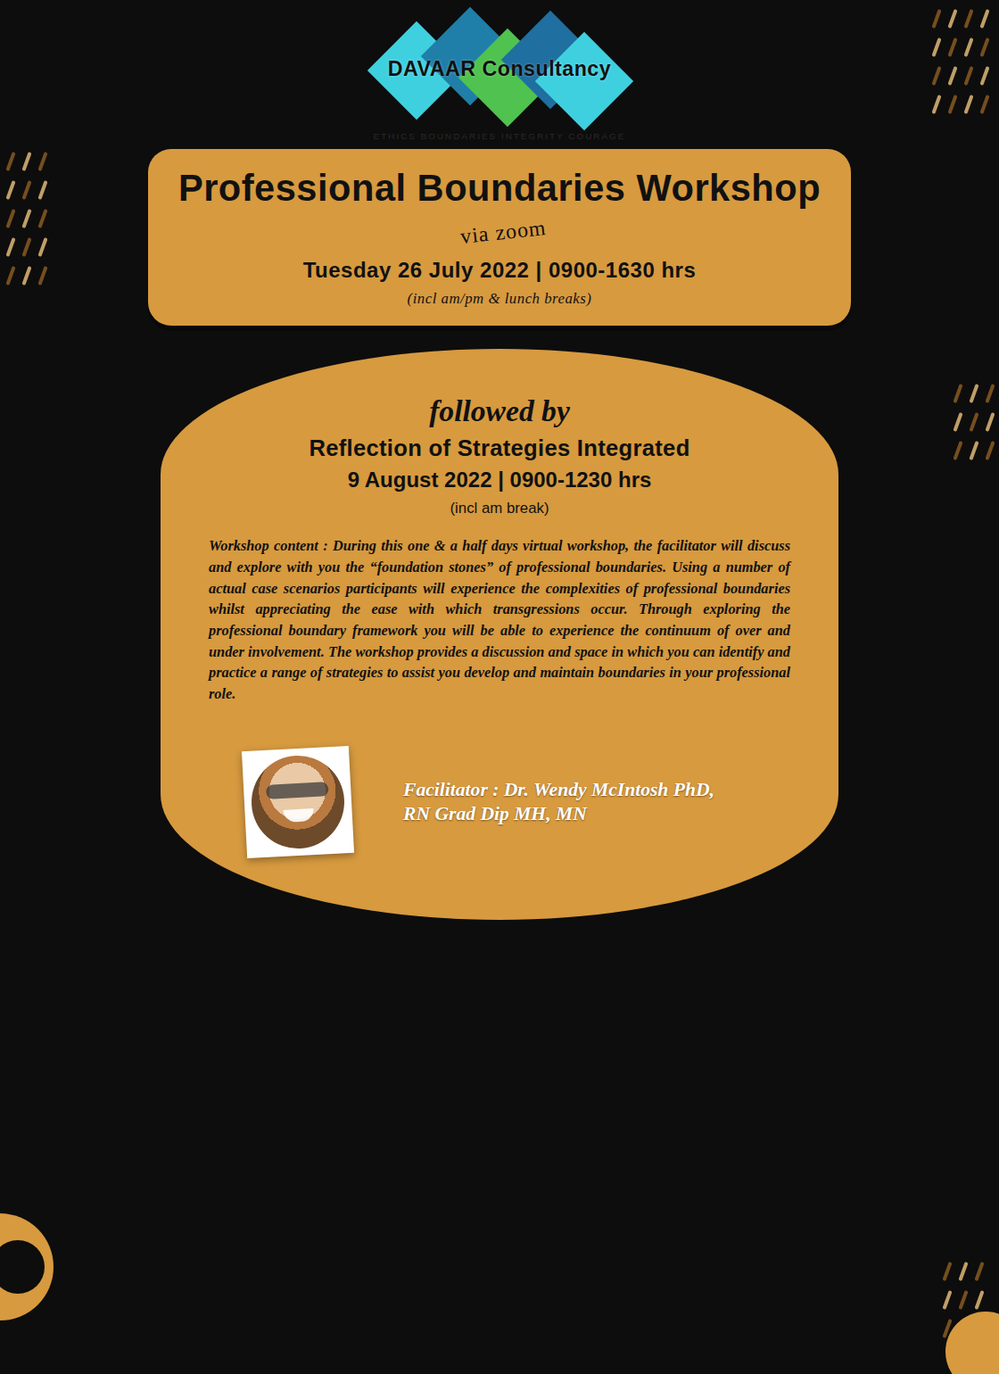DAVAAR Consultancy
Ethics Boundaries Integrity Courage
Professional Boundaries Workshop via zoom
Tuesday 26 July 2022 | 0900-1630 hrs (incl am/pm & lunch breaks)
followed by
Reflection of Strategies Integrated
9 August 2022 | 0900-1230 hrs (incl am break)
Workshop content : During this one & a half days virtual workshop, the facilitator will discuss and explore with you the “foundation stones” of professional boundaries. Using a number of actual case scenarios participants will experience the complexities of professional boundaries whilst appreciating the ease with which transgressions occur. Through exploring the professional boundary framework you will be able to experience the continuum of over and under involvement. The workshop provides a discussion and space in which you can identify and practice a range of strategies to assist you develop and maintain boundaries in your professional role.
Dr. Wendy McIntosh
Facilitator : Dr. Wendy McIntosh PhD,
RN Grad Dip MH, MN